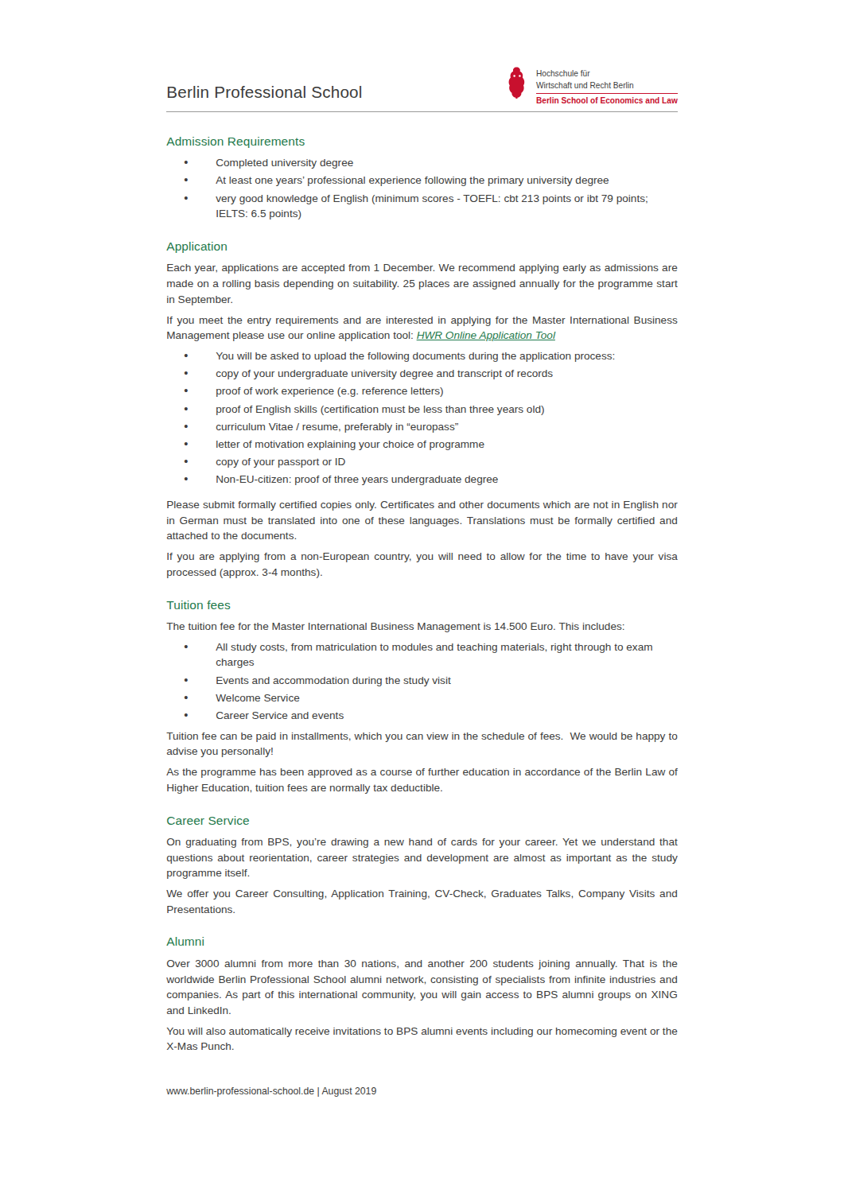Berlin Professional School
Hochschule für
Wirtschaft und Recht Berlin
Berlin School of Economics and Law
Admission Requirements
Completed university degree
At least one years’ professional experience following the primary university degree
very good knowledge of English (minimum scores - TOEFL: cbt 213 points or ibt 79 points; IELTS: 6.5 points)
Application
Each year, applications are accepted from 1 December. We recommend applying early as admissions are made on a rolling basis depending on suitability. 25 places are assigned annually for the programme start in September.
If you meet the entry requirements and are interested in applying for the Master International Business Management please use our online application tool: HWR Online Application Tool
You will be asked to upload the following documents during the application process:
copy of your undergraduate university degree and transcript of records
proof of work experience (e.g. reference letters)
proof of English skills (certification must be less than three years old)
curriculum Vitae / resume, preferably in “europass”
letter of motivation explaining your choice of programme
copy of your passport or ID
Non-EU-citizen: proof of three years undergraduate degree
Please submit formally certified copies only. Certificates and other documents which are not in English nor in German must be translated into one of these languages. Translations must be formally certified and attached to the documents.
If you are applying from a non-European country, you will need to allow for the time to have your visa processed (approx. 3-4 months).
Tuition fees
The tuition fee for the Master International Business Management is 14.500 Euro. This includes:
All study costs, from matriculation to modules and teaching materials, right through to exam charges
Events and accommodation during the study visit
Welcome Service
Career Service and events
Tuition fee can be paid in installments, which you can view in the schedule of fees. We would be happy to advise you personally!
As the programme has been approved as a course of further education in accordance of the Berlin Law of Higher Education, tuition fees are normally tax deductible.
Career Service
On graduating from BPS, you’re drawing a new hand of cards for your career. Yet we understand that questions about reorientation, career strategies and development are almost as important as the study programme itself.
We offer you Career Consulting, Application Training, CV-Check, Graduates Talks, Company Visits and Presentations.
Alumni
Over 3000 alumni from more than 30 nations, and another 200 students joining annually. That is the worldwide Berlin Professional School alumni network, consisting of specialists from infinite industries and companies. As part of this international community, you will gain access to BPS alumni groups on XING and LinkedIn.
You will also automatically receive invitations to BPS alumni events including our homecoming event or the X-Mas Punch.
www.berlin-professional-school.de | August 2019